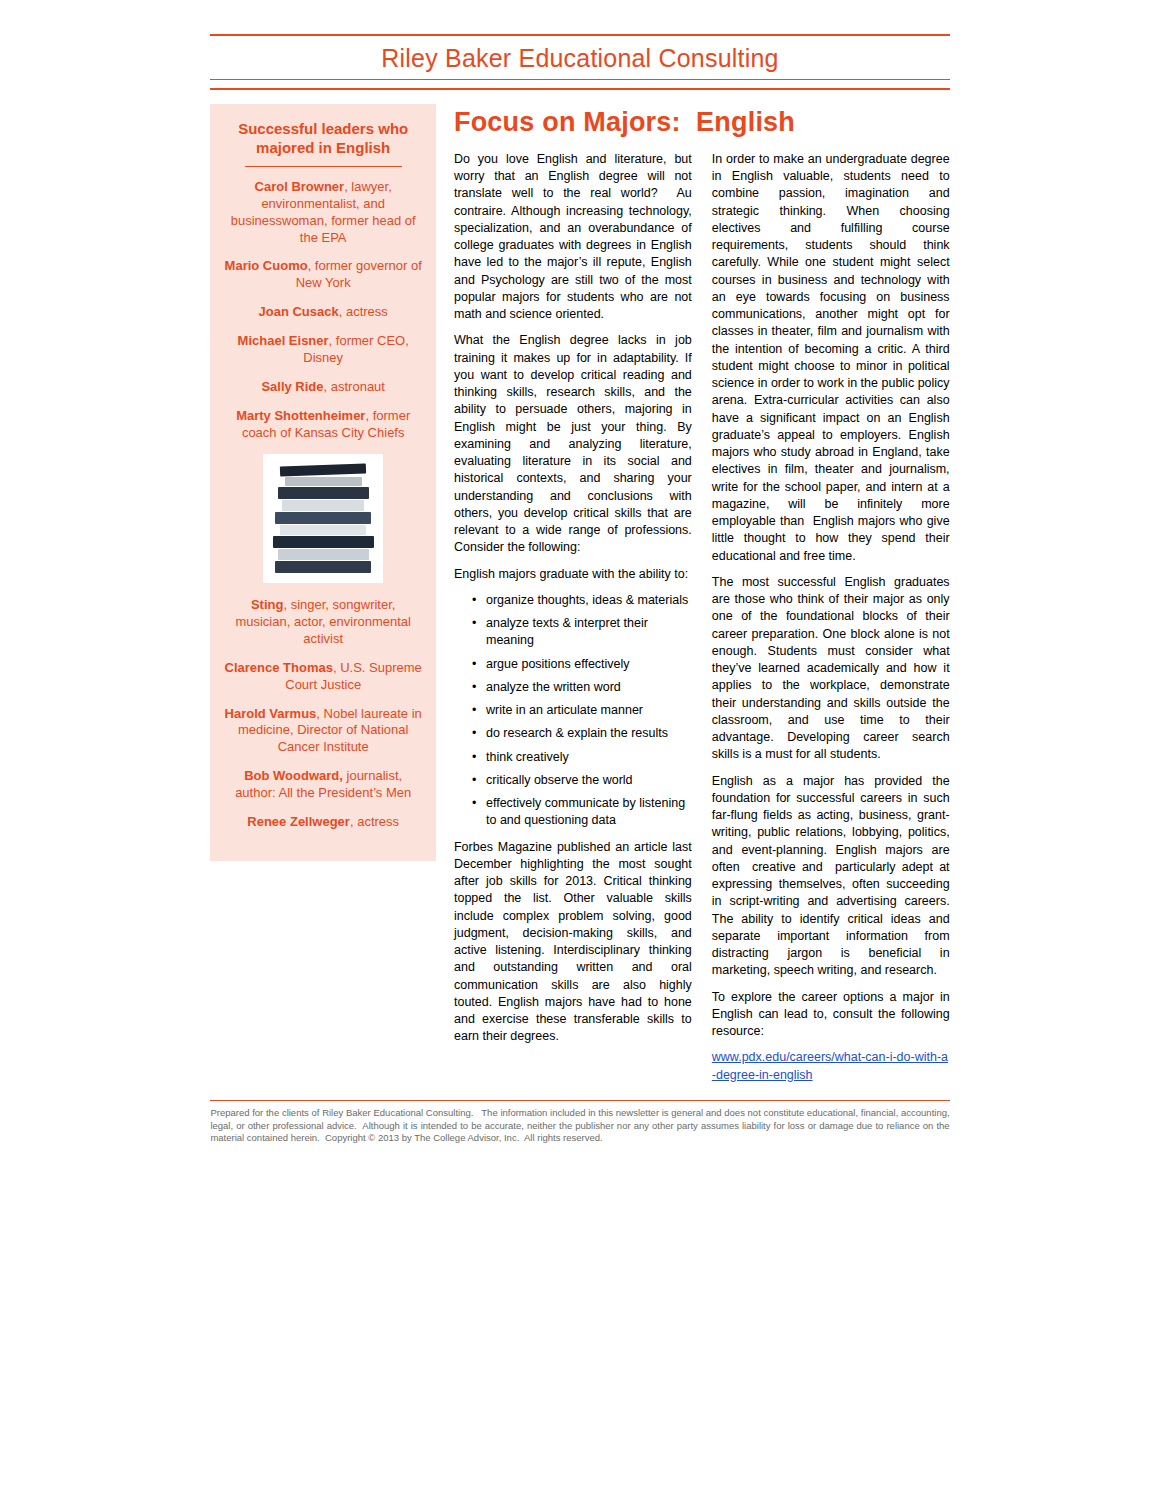Riley Baker Educational Consulting
Successful leaders who majored in English
Carol Browner, lawyer, environmentalist, and businesswoman, former head of the EPA
Mario Cuomo, former governor of New York
Joan Cusack, actress
Michael Eisner, former CEO, Disney
Sally Ride, astronaut
Marty Shottenheimer, former coach of Kansas City Chiefs
Sting, singer, songwriter, musician, actor, environmental activist
Clarence Thomas, U.S. Supreme Court Justice
Harold Varmus, Nobel laureate in medicine, Director of National Cancer Institute
Bob Woodward, journalist, author: All the President’s Men
Renee Zellweger, actress
Focus on Majors: English
Do you love English and literature, but worry that an English degree will not translate well to the real world? Au contraire. Although increasing technology, specialization, and an overabundance of college graduates with degrees in English have led to the major’s ill repute, English and Psychology are still two of the most popular majors for students who are not math and science oriented.
What the English degree lacks in job training it makes up for in adaptability. If you want to develop critical reading and thinking skills, research skills, and the ability to persuade others, majoring in English might be just your thing. By examining and analyzing literature, evaluating literature in its social and historical contexts, and sharing your understanding and conclusions with others, you develop critical skills that are relevant to a wide range of professions. Consider the following:
English majors graduate with the ability to:
organize thoughts, ideas & materials
analyze texts & interpret their meaning
argue positions effectively
analyze the written word
write in an articulate manner
do research & explain the results
think creatively
critically observe the world
effectively communicate by listening to and questioning data
Forbes Magazine published an article last December highlighting the most sought after job skills for 2013. Critical thinking topped the list. Other valuable skills include complex problem solving, good judgment, decision-making skills, and active listening. Interdisciplinary thinking and outstanding written and oral communication skills are also highly touted. English majors have had to hone and exercise these transferable skills to earn their degrees.
In order to make an undergraduate degree in English valuable, students need to combine passion, imagination and strategic thinking. When choosing electives and fulfilling course requirements, students should think carefully. While one student might select courses in business and technology with an eye towards focusing on business communications, another might opt for classes in theater, film and journalism with the intention of becoming a critic. A third student might choose to minor in political science in order to work in the public policy arena. Extra-curricular activities can also have a significant impact on an English graduate’s appeal to employers. English majors who study abroad in England, take electives in film, theater and journalism, write for the school paper, and intern at a magazine, will be infinitely more employable than English majors who give little thought to how they spend their educational and free time.
The most successful English graduates are those who think of their major as only one of the foundational blocks of their career preparation. One block alone is not enough. Students must consider what they’ve learned academically and how it applies to the workplace, demonstrate their understanding and skills outside the classroom, and use time to their advantage. Developing career search skills is a must for all students.
English as a major has provided the foundation for successful careers in such far-flung fields as acting, business, grant-writing, public relations, lobbying, politics, and event-planning. English majors are often creative and particularly adept at expressing themselves, often succeeding in script-writing and advertising careers. The ability to identify critical ideas and separate important information from distracting jargon is beneficial in marketing, speech writing, and research.
To explore the career options a major in English can lead to, consult the following resource:
www.pdx.edu/careers/what-can-i-do-with-a-degree-in-english
Prepared for the clients of Riley Baker Educational Consulting. The information included in this newsletter is general and does not constitute educational, financial, accounting, legal, or other professional advice. Although it is intended to be accurate, neither the publisher nor any other party assumes liability for loss or damage due to reliance on the material contained herein. Copyright © 2013 by The College Advisor, Inc. All rights reserved.